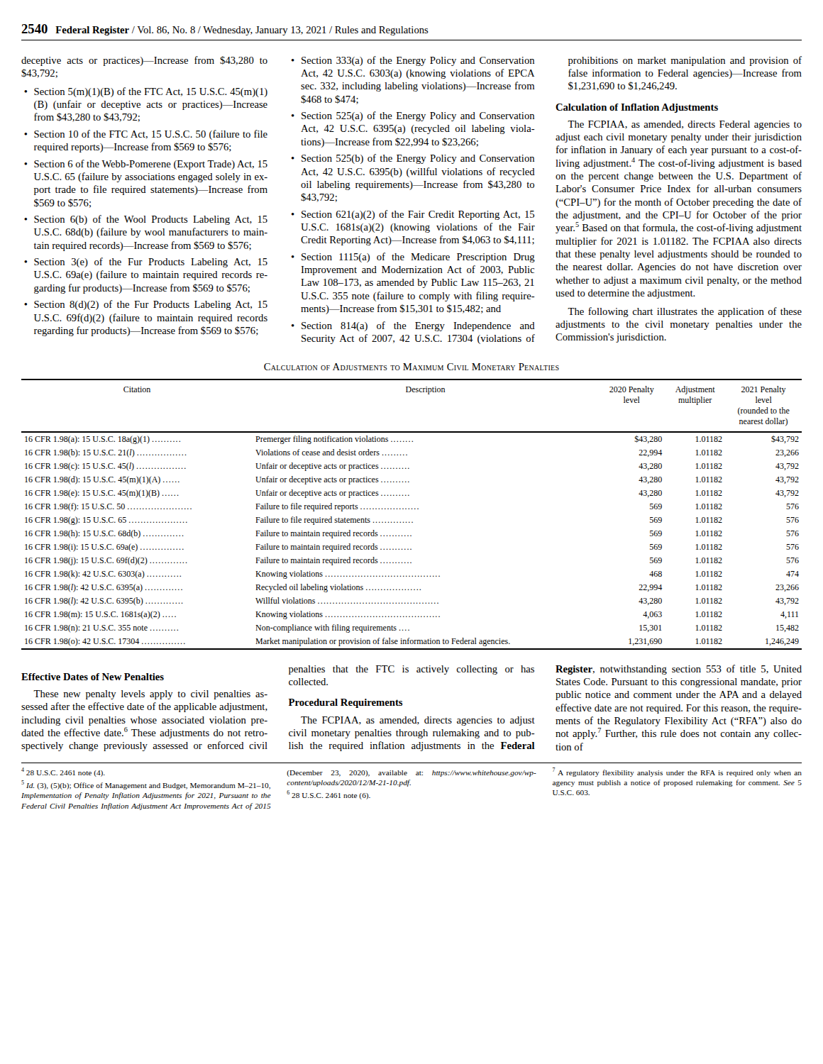2540 Federal Register / Vol. 86, No. 8 / Wednesday, January 13, 2021 / Rules and Regulations
deceptive acts or practices)—Increase from $43,280 to $43,792;
Section 5(m)(1)(B) of the FTC Act, 15 U.S.C. 45(m)(1)(B) (unfair or deceptive acts or practices)—Increase from $43,280 to $43,792;
Section 10 of the FTC Act, 15 U.S.C. 50 (failure to file required reports)—Increase from $569 to $576;
Section 6 of the Webb-Pomerene (Export Trade) Act, 15 U.S.C. 65 (failure by associations engaged solely in export trade to file required statements)—Increase from $569 to $576;
Section 6(b) of the Wool Products Labeling Act, 15 U.S.C. 68d(b) (failure by wool manufacturers to maintain required records)—Increase from $569 to $576;
Section 3(e) of the Fur Products Labeling Act, 15 U.S.C. 69a(e) (failure to maintain required records regarding fur products)—Increase from $569 to $576;
Section 8(d)(2) of the Fur Products Labeling Act, 15 U.S.C. 69f(d)(2) (failure to maintain required records regarding fur products)—Increase from $569 to $576;
Section 333(a) of the Energy Policy and Conservation Act, 42 U.S.C. 6303(a) (knowing violations of EPCA sec. 332, including labeling violations)—Increase from $468 to $474;
Section 525(a) of the Energy Policy and Conservation Act, 42 U.S.C. 6395(a) (recycled oil labeling violations)—Increase from $22,994 to $23,266;
Section 525(b) of the Energy Policy and Conservation Act, 42 U.S.C. 6395(b) (willful violations of recycled oil labeling requirements)—Increase from $43,280 to $43,792;
Section 621(a)(2) of the Fair Credit Reporting Act, 15 U.S.C. 1681s(a)(2) (knowing violations of the Fair Credit Reporting Act)—Increase from $4,063 to $4,111;
Section 1115(a) of the Medicare Prescription Drug Improvement and Modernization Act of 2003, Public Law 108–173, as amended by Public Law 115–263, 21 U.S.C. 355 note (failure to comply with filing requirements)—Increase from $15,301 to $15,482; and
Section 814(a) of the Energy Independence and Security Act of 2007, 42 U.S.C. 17304 (violations of prohibitions on market manipulation and provision of false information to Federal agencies)—Increase from $1,231,690 to $1,246,249.
Calculation of Inflation Adjustments
The FCPIAA, as amended, directs Federal agencies to adjust each civil monetary penalty under their jurisdiction for inflation in January of each year pursuant to a cost-of-living adjustment.4 The cost-of-living adjustment is based on the percent change between the U.S. Department of Labor's Consumer Price Index for all-urban consumers (“CPI–U”) for the month of October preceding the date of the adjustment, and the CPI–U for October of the prior year.5 Based on that formula, the cost-of-living adjustment multiplier for 2021 is 1.01182. The FCPIAA also directs that these penalty level adjustments should be rounded to the nearest dollar. Agencies do not have discretion over whether to adjust a maximum civil penalty, or the method used to determine the adjustment.
The following chart illustrates the application of these adjustments to the civil monetary penalties under the Commission's jurisdiction.
Calculation of Adjustments to Maximum Civil Monetary Penalties
| Citation | Description | 2020 Penalty level | Adjustment multiplier | 2021 Penalty level (rounded to the nearest dollar) |
| --- | --- | --- | --- | --- |
| 16 CFR 1.98(a): 15 U.S.C. 18a(g)(1) .......... | Premerger filing notification violations ........ | $43,280 | 1.01182 | $43,792 |
| 16 CFR 1.98(b): 15 U.S.C. 21( l ) ................. | Violations of cease and desist orders ......... | 22,994 | 1.01182 | 23,266 |
| 16 CFR 1.98(c): 15 U.S.C. 45( l ) ................. | Unfair or deceptive acts or practices .......... | 43,280 | 1.01182 | 43,792 |
| 16 CFR 1.98(d): 15 U.S.C. 45(m)(1)(A) ...... | Unfair or deceptive acts or practices .......... | 43,280 | 1.01182 | 43,792 |
| 16 CFR 1.98(e): 15 U.S.C. 45(m)(1)(B) ...... | Unfair or deceptive acts or practices .......... | 43,280 | 1.01182 | 43,792 |
| 16 CFR 1.98(f): 15 U.S.C. 50 ...................... | Failure to file required reports .................... | 569 | 1.01182 | 576 |
| 16 CFR 1.98(g): 15 U.S.C. 65 .................... | Failure to file required statements .............. | 569 | 1.01182 | 576 |
| 16 CFR 1.98(h): 15 U.S.C. 68d(b) .............. | Failure to maintain required records ........... | 569 | 1.01182 | 576 |
| 16 CFR 1.98(i): 15 U.S.C. 69a(e) ............... | Failure to maintain required records ........... | 569 | 1.01182 | 576 |
| 16 CFR 1.98(j): 15 U.S.C. 69f(d)(2) ............. | Failure to maintain required records ........... | 569 | 1.01182 | 576 |
| 16 CFR 1.98(k): 42 U.S.C. 6303(a) ............ | Knowing violations ....................................... | 468 | 1.01182 | 474 |
| 16 CFR 1.98( l ): 42 U.S.C. 6395(a) ............. | Recycled oil labeling violations ................... | 22,994 | 1.01182 | 23,266 |
| 16 CFR 1.98( l ): 42 U.S.C. 6395(b) ............. | Willful violations ......................................... | 43,280 | 1.01182 | 43,792 |
| 16 CFR 1.98(m): 15 U.S.C. 1681s(a)(2) ..... | Knowing violations ....................................... | 4,063 | 1.01182 | 4,111 |
| 16 CFR 1.98(n): 21 U.S.C. 355 note .......... | Non-compliance with filing requirements .... | 15,301 | 1.01182 | 15,482 |
| 16 CFR 1.98(o): 42 U.S.C. 17304 ............... | Market manipulation or provision of false information to Federal agencies. | 1,231,690 | 1.01182 | 1,246,249 |
Effective Dates of New Penalties
These new penalty levels apply to civil penalties assessed after the effective date of the applicable adjustment, including civil penalties whose associated violation predated the effective date.6 These adjustments do not retrospectively change previously assessed or enforced civil penalties that the FTC is actively collecting or has collected.
Procedural Requirements
The FCPIAA, as amended, directs agencies to adjust civil monetary penalties through rulemaking and to publish the required inflation adjustments in the Federal Register, notwithstanding section 553 of title 5, United States Code. Pursuant to this congressional mandate, prior public notice and comment under the APA and a delayed effective date are not required. For this reason, the requirements of the Regulatory Flexibility Act (“RFA”) also do not apply.7 Further, this rule does not contain any collection of
4 28 U.S.C. 2461 note (4).
5 Id. (3), (5)(b); Office of Management and Budget, Memorandum M–21–10, Implementation of Penalty Inflation Adjustments for 2021, Pursuant to the Federal Civil Penalties Inflation Adjustment Act Improvements Act of 2015 (December 23, 2020), available at: https://www.whitehouse.gov/wp-content/uploads/2020/12/M-21-10.pdf.
6 28 U.S.C. 2461 note (6).
7 A regulatory flexibility analysis under the RFA is required only when an agency must publish a notice of proposed rulemaking for comment. See 5 U.S.C. 603.